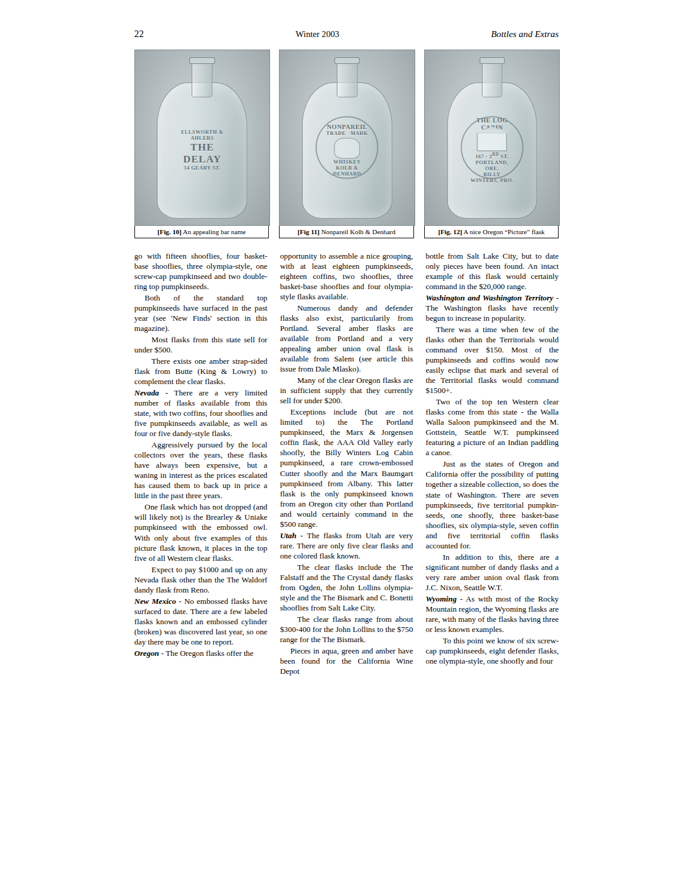22
Winter 2003
Bottles and Extras
ELLSWORTH & AHLERS
THE
DELAY
34 GEARY ST.
[Fig. 10] An appealing bar name
NONPAREIL
TRADE MARK
WHISKEY
KOLB & DENHARD
[Fig 11] Nonpareil Kolb & Denhard
THE LOG CABIN
167 - 3RD ST.
PORTLAND, ORE.
BILLY WINTERS, PRO.
[Fig. 12] A nice Oregon “Picture” flask
go with fifteen shooflies, four basket-base shooflies, three olympia-style, one screw-cap pumpkinseed and two double-ring top pumpkinseeds.
Both of the standard top pumpkinseeds have surfaced in the past year (see 'New Finds' section in this magazine).
Most flasks from this state sell for under $500.
There exists one amber strap-sided flask from Butte (King & Lowry) to complement the clear flasks.
Nevada - There are a very limited number of flasks available from this state, with two coffins, four shooflies and five pumpkinseeds available, as well as four or five dandy-style flasks.
Aggressively pursued by the local collectors over the years, these flasks have always been expensive, but a waning in interest as the prices escalated has caused them to back up in price a little in the past three years.
One flask which has not dropped (and will likely not) is the Brearley & Uniake pumpkinseed with the embossed owl. With only about five examples of this picture flask known, it places in the top five of all Western clear flasks.
Expect to pay $1000 and up on any Nevada flask other than the The Waldorf dandy flask from Reno.
New Mexico - No embossed flasks have surfaced to date. There are a few labeled flasks known and an embossed cylinder (broken) was discovered last year, so one day there may be one to report.
Oregon - The Oregon flasks offer the
opportunity to assemble a nice grouping, with at least eighteen pumpkinseeds, eighteen coffins, two shooflies, three basket-base shooflies and four olympia-style flasks available.
Numerous dandy and defender flasks also exist, particularily from Portland. Several amber flasks are available from Portland and a very appealing amber union oval flask is available from Salem (see article this issue from Dale Mlasko).
Many of the clear Oregon flasks are in sufficient supply that they currently sell for under $200.
Exceptions include (but are not limited to) the The Portland pumpkinseed, the Marx & Jorgensen coffin flask, the AAA Old Valley early shoofly, the Billy Winters Log Cabin pumpkinseed, a rare crown-embossed Cutter shoofly and the Marx Baumgart pumpkinseed from Albany. This latter flask is the only pumpkinseed known from an Oregon city other than Portland and would certainly command in the $500 range.
Utah - The flasks from Utah are very rare. There are only five clear flasks and one colored flask known.
The clear flasks include the The Falstaff and the The Crystal dandy flasks from Ogden, the John Lollins olympia-style and the The Bismark and C. Bonetti shooflies from Salt Lake City.
The clear flasks range from about $300-400 for the John Lollins to the $750 range for the The Bismark.
Pieces in aqua, green and amber have been found for the California Wine Depot
bottle from Salt Lake City, but to date only pieces have been found. An intact example of this flask would certainly command in the $20,000 range.
Washington and Washington Territory - The Washington flasks have recently begun to increase in popularity.
There was a time when few of the flasks other than the Territorials would command over $150. Most of the pumpkinseeds and coffins would now easily eclipse that mark and several of the Territorial flasks would command $1500+.
Two of the top ten Western clear flasks come from this state - the Walla Walla Saloon pumpkinseed and the M. Gottstein, Seattle W.T. pumpkinseed featuring a picture of an Indian paddling a canoe.
Just as the states of Oregon and California offer the possibility of putting together a sizeable collection, so does the state of Washington. There are seven pumpkinseeds, five territorial pumpkin-seeds, one shoofly, three basket-base shooflies, six olympia-style, seven coffin and five territorial coffin flasks accounted for.
In addition to this, there are a significant number of dandy flasks and a very rare amber union oval flask from J.C. Nixon, Seattle W.T.
Wyoming - As with most of the Rocky Mountain region, the Wyoming flasks are rare, with many of the flasks having three or less known examples.
To this point we know of six screw-cap pumpkinseeds, eight defender flasks, one olympia-style, one shoofly and four